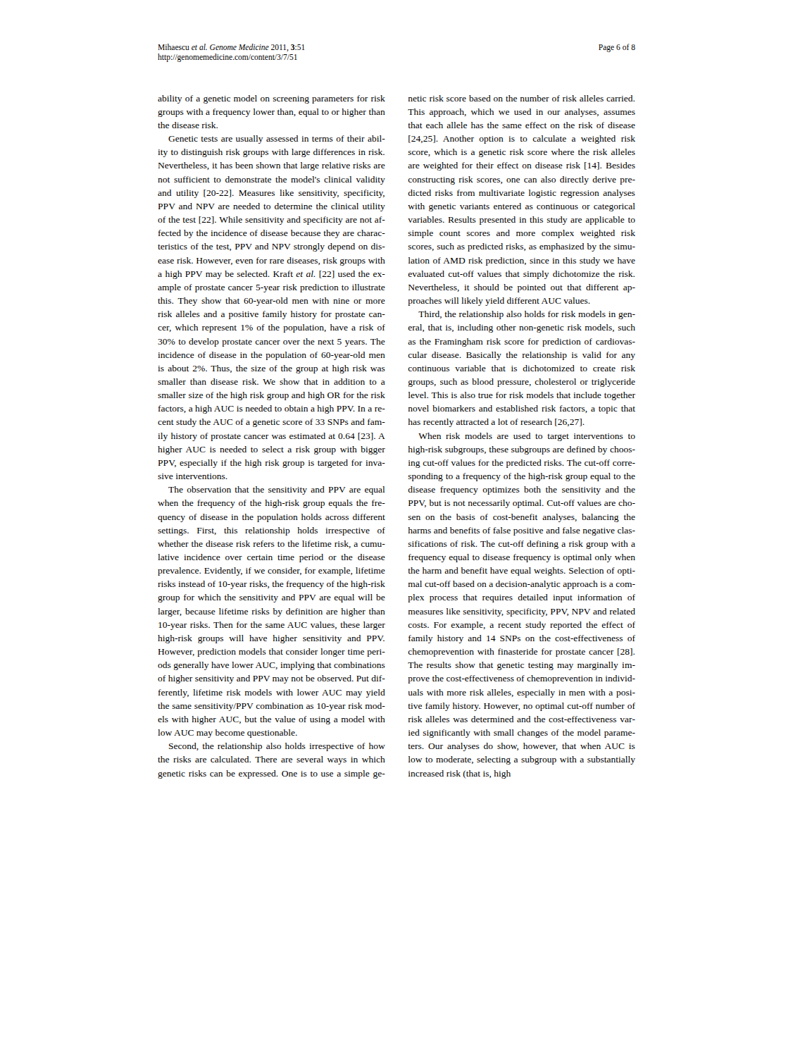Mihaescu et al. Genome Medicine 2011, 3:51 http://genomemedicine.com/content/3/7/51
Page 6 of 8
ability of a genetic model on screening parameters for risk groups with a frequency lower than, equal to or higher than the disease risk.
Genetic tests are usually assessed in terms of their ability to distinguish risk groups with large differences in risk. Nevertheless, it has been shown that large relative risks are not sufficient to demonstrate the model's clinical validity and utility [20-22]. Measures like sensitivity, specificity, PPV and NPV are needed to determine the clinical utility of the test [22]. While sensitivity and specificity are not affected by the incidence of disease because they are characteristics of the test, PPV and NPV strongly depend on disease risk. However, even for rare diseases, risk groups with a high PPV may be selected. Kraft et al. [22] used the example of prostate cancer 5-year risk prediction to illustrate this. They show that 60-year-old men with nine or more risk alleles and a positive family history for prostate cancer, which represent 1% of the population, have a risk of 30% to develop prostate cancer over the next 5 years. The incidence of disease in the population of 60-year-old men is about 2%. Thus, the size of the group at high risk was smaller than disease risk. We show that in addition to a smaller size of the high risk group and high OR for the risk factors, a high AUC is needed to obtain a high PPV. In a recent study the AUC of a genetic score of 33 SNPs and family history of prostate cancer was estimated at 0.64 [23]. A higher AUC is needed to select a risk group with bigger PPV, especially if the high risk group is targeted for invasive interventions.
The observation that the sensitivity and PPV are equal when the frequency of the high-risk group equals the frequency of disease in the population holds across different settings. First, this relationship holds irrespective of whether the disease risk refers to the lifetime risk, a cumulative incidence over certain time period or the disease prevalence. Evidently, if we consider, for example, lifetime risks instead of 10-year risks, the frequency of the high-risk group for which the sensitivity and PPV are equal will be larger, because lifetime risks by definition are higher than 10-year risks. Then for the same AUC values, these larger high-risk groups will have higher sensitivity and PPV. However, prediction models that consider longer time periods generally have lower AUC, implying that combinations of higher sensitivity and PPV may not be observed. Put differently, lifetime risk models with lower AUC may yield the same sensitivity/PPV combination as 10-year risk models with higher AUC, but the value of using a model with low AUC may become questionable.
Second, the relationship also holds irrespective of how the risks are calculated. There are several ways in which genetic risks can be expressed. One is to use a simple genetic risk score based on the number of risk alleles carried. This approach, which we used in our analyses, assumes that each allele has the same effect on the risk of disease [24,25]. Another option is to calculate a weighted risk score, which is a genetic risk score where the risk alleles are weighted for their effect on disease risk [14]. Besides constructing risk scores, one can also directly derive predicted risks from multivariate logistic regression analyses with genetic variants entered as continuous or categorical variables. Results presented in this study are applicable to simple count scores and more complex weighted risk scores, such as predicted risks, as emphasized by the simulation of AMD risk prediction, since in this study we have evaluated cut-off values that simply dichotomize the risk. Nevertheless, it should be pointed out that different approaches will likely yield different AUC values.
Third, the relationship also holds for risk models in general, that is, including other non-genetic risk models, such as the Framingham risk score for prediction of cardiovascular disease. Basically the relationship is valid for any continuous variable that is dichotomized to create risk groups, such as blood pressure, cholesterol or triglyceride level. This is also true for risk models that include together novel biomarkers and established risk factors, a topic that has recently attracted a lot of research [26,27].
When risk models are used to target interventions to high-risk subgroups, these subgroups are defined by choosing cut-off values for the predicted risks. The cut-off corresponding to a frequency of the high-risk group equal to the disease frequency optimizes both the sensitivity and the PPV, but is not necessarily optimal. Cut-off values are chosen on the basis of cost-benefit analyses, balancing the harms and benefits of false positive and false negative classifications of risk. The cut-off defining a risk group with a frequency equal to disease frequency is optimal only when the harm and benefit have equal weights. Selection of optimal cut-off based on a decision-analytic approach is a complex process that requires detailed input information of measures like sensitivity, specificity, PPV, NPV and related costs. For example, a recent study reported the effect of family history and 14 SNPs on the cost-effectiveness of chemoprevention with finasteride for prostate cancer [28]. The results show that genetic testing may marginally improve the cost-effectiveness of chemoprevention in individuals with more risk alleles, especially in men with a positive family history. However, no optimal cut-off number of risk alleles was determined and the cost-effectiveness varied significantly with small changes of the model parameters. Our analyses do show, however, that when AUC is low to moderate, selecting a subgroup with a substantially increased risk (that is, high